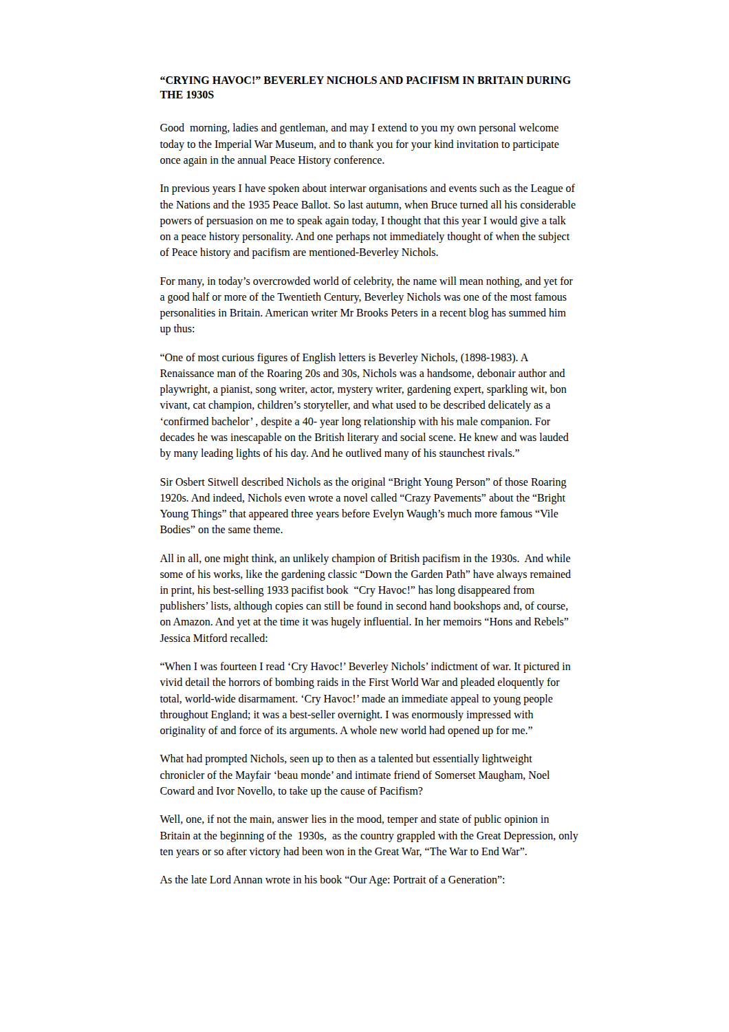“Crying Havoc!” Beverley Nichols and Pacifism in Britain during the 1930s
Good morning, ladies and gentleman, and may I extend to you my own personal welcome today to the Imperial War Museum, and to thank you for your kind invitation to participate once again in the annual Peace History conference.
In previous years I have spoken about interwar organisations and events such as the League of the Nations and the 1935 Peace Ballot. So last autumn, when Bruce turned all his considerable powers of persuasion on me to speak again today, I thought that this year I would give a talk on a peace history personality. And one perhaps not immediately thought of when the subject of Peace history and pacifism are mentioned-Beverley Nichols.
For many, in today’s overcrowded world of celebrity, the name will mean nothing, and yet for a good half or more of the Twentieth Century, Beverley Nichols was one of the most famous personalities in Britain. American writer Mr Brooks Peters in a recent blog has summed him up thus:
“One of most curious figures of English letters is Beverley Nichols, (1898-1983). A Renaissance man of the Roaring 20s and 30s, Nichols was a handsome, debonair author and playwright, a pianist, song writer, actor, mystery writer, gardening expert, sparkling wit, bon vivant, cat champion, children’s storyteller, and what used to be described delicately as a ‘confirmed bachelor’ , despite a 40- year long relationship with his male companion. For decades he was inescapable on the British literary and social scene. He knew and was lauded by many leading lights of his day. And he outlived many of his staunchest rivals.”
Sir Osbert Sitwell described Nichols as the original “Bright Young Person” of those Roaring 1920s. And indeed, Nichols even wrote a novel called “Crazy Pavements” about the “Bright Young Things” that appeared three years before Evelyn Waugh’s much more famous “Vile Bodies” on the same theme.
All in all, one might think, an unlikely champion of British pacifism in the 1930s. And while some of his works, like the gardening classic “Down the Garden Path” have always remained in print, his best-selling 1933 pacifist book “Cry Havoc!” has long disappeared from publishers’ lists, although copies can still be found in second hand bookshops and, of course, on Amazon. And yet at the time it was hugely influential. In her memoirs “Hons and Rebels” Jessica Mitford recalled:
“When I was fourteen I read ‘Cry Havoc!’ Beverley Nichols’ indictment of war. It pictured in vivid detail the horrors of bombing raids in the First World War and pleaded eloquently for total, world-wide disarmament. ‘Cry Havoc!’ made an immediate appeal to young people throughout England; it was a best-seller overnight. I was enormously impressed with originality of and force of its arguments. A whole new world had opened up for me.”
What had prompted Nichols, seen up to then as a talented but essentially lightweight chronicler of the Mayfair ‘beau monde’ and intimate friend of Somerset Maugham, Noel Coward and Ivor Novello, to take up the cause of Pacifism?
Well, one, if not the main, answer lies in the mood, temper and state of public opinion in Britain at the beginning of the 1930s, as the country grappled with the Great Depression, only ten years or so after victory had been won in the Great War, “The War to End War”.
As the late Lord Annan wrote in his book “Our Age: Portrait of a Generation”: